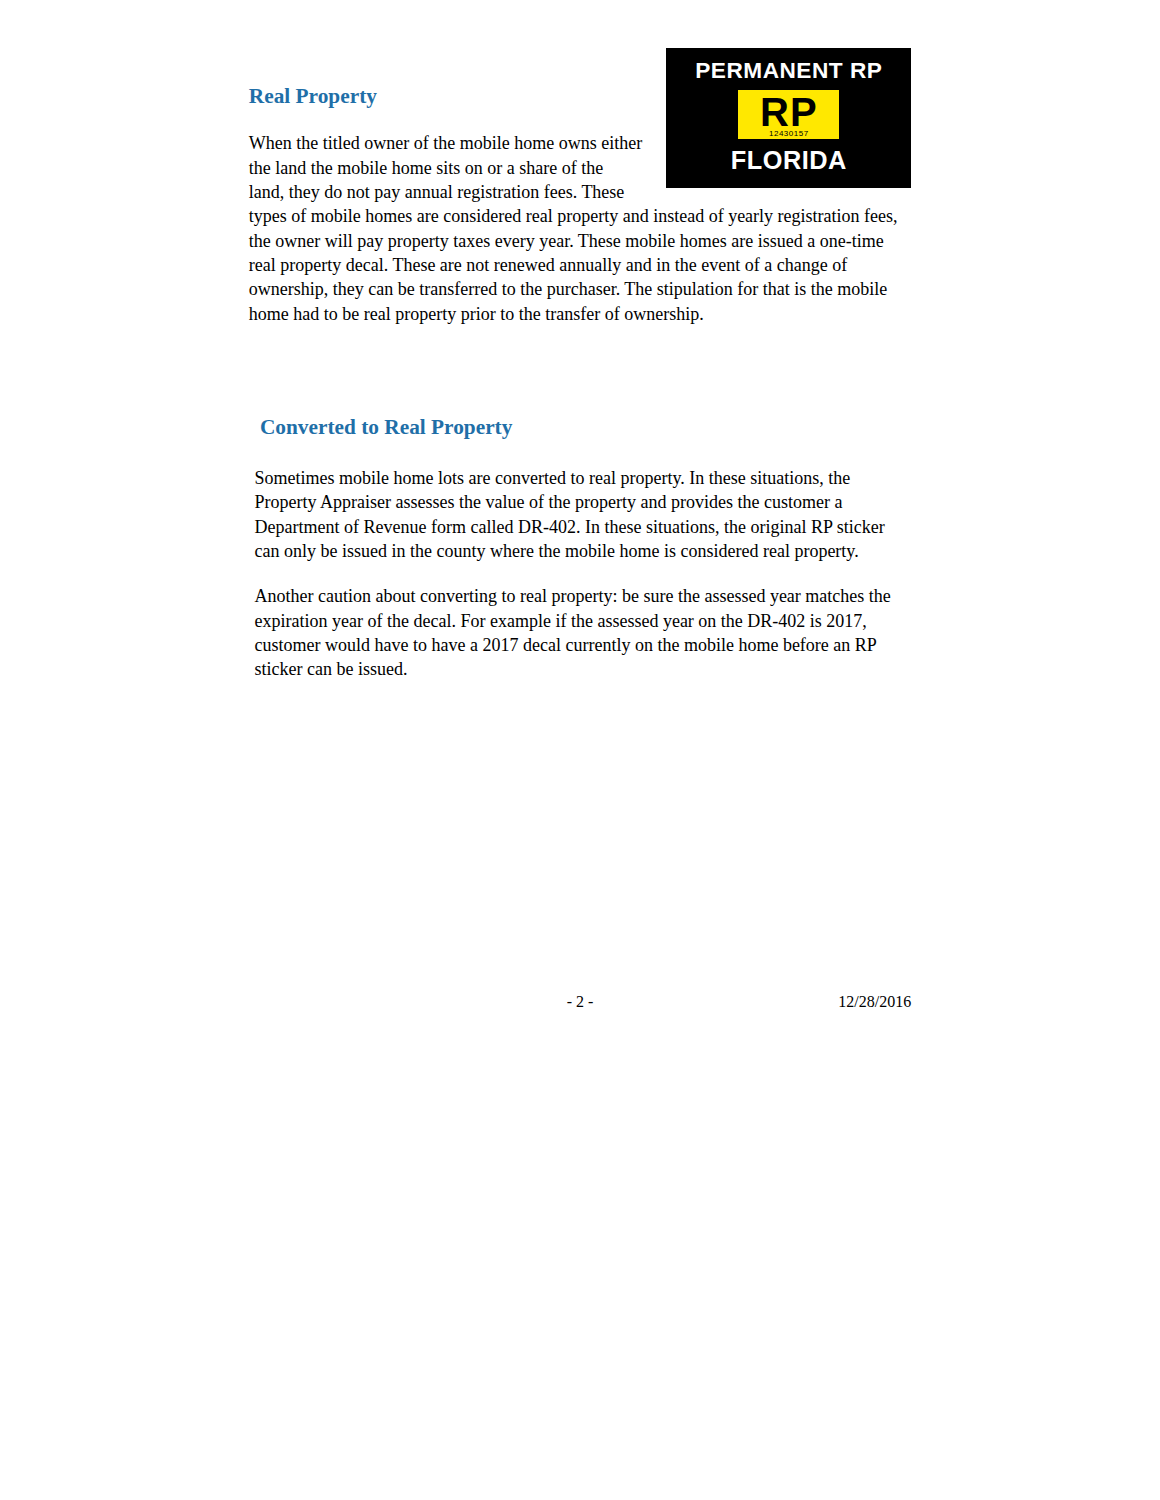PERMANENT RP
RP 12430157
FLORIDA
Real Property
When the titled owner of the mobile home owns either the land the mobile home sits on or a share of the land, they do not pay annual registration fees. These types of mobile homes are considered real property and instead of yearly registration fees, the owner will pay property taxes every year. These mobile homes are issued a one-time real property decal. These are not renewed annually and in the event of a change of ownership, they can be transferred to the purchaser. The stipulation for that is the mobile home had to be real property prior to the transfer of ownership.
Converted to Real Property
Sometimes mobile home lots are converted to real property. In these situations, the Property Appraiser assesses the value of the property and provides the customer a Department of Revenue form called DR-402. In these situations, the original RP sticker can only be issued in the county where the mobile home is considered real property.
Another caution about converting to real property: be sure the assessed year matches the expiration year of the decal. For example if the assessed year on the DR-402 is 2017, customer would have to have a 2017 decal currently on the mobile home before an RP sticker can be issued.
- 2 -
12/28/2016